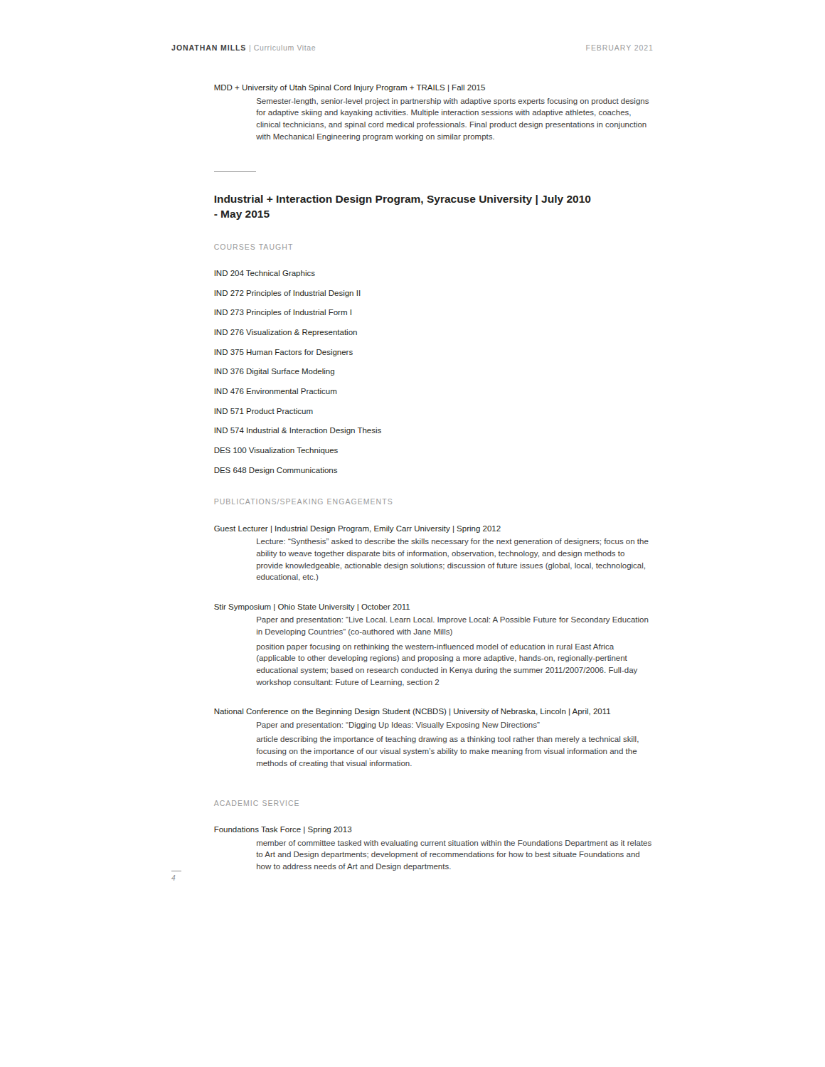JONATHAN MILLS | Curriculum Vitae
FEBRUARY 2021
MDD + University of Utah Spinal Cord Injury Program + TRAILS | Fall 2015
Semester-length, senior-level project in partnership with adaptive sports experts focusing on product designs for adaptive skiing and kayaking activities. Multiple interaction sessions with adaptive athletes, coaches, clinical technicians, and spinal cord medical professionals. Final product design presentations in conjunction with Mechanical Engineering program working on similar prompts.
Industrial + Interaction Design Program, Syracuse University | July 2010 - May 2015
Courses Taught
IND 204 Technical Graphics
IND 272 Principles of Industrial Design II
IND 273 Principles of Industrial Form I
IND 276 Visualization & Representation
IND 375 Human Factors for Designers
IND 376 Digital Surface Modeling
IND 476 Environmental Practicum
IND 571 Product Practicum
IND 574 Industrial & Interaction Design Thesis
DES 100 Visualization Techniques
DES 648 Design Communications
Publications/Speaking Engagements
Guest Lecturer | Industrial Design Program, Emily Carr University | Spring 2012
Lecture: “Synthesis” asked to describe the skills necessary for the next generation of designers; focus on the ability to weave together disparate bits of information, observation, technology, and design methods to provide knowledgeable, actionable design solutions; discussion of future issues (global, local, technological, educational, etc.)
Stir Symposium | Ohio State University | October 2011
Paper and presentation: “Live Local. Learn Local. Improve Local: A Possible Future for Secondary Education in Developing Countries” (co-authored with Jane Mills)
position paper focusing on rethinking the western-influenced model of education in rural East Africa (applicable to other developing regions) and proposing a more adaptive, hands-on, regionally-pertinent educational system; based on research conducted in Kenya during the summer 2011/2007/2006. Full-day workshop consultant: Future of Learning, section 2
National Conference on the Beginning Design Student (NCBDS) | University of Nebraska, Lincoln | April, 2011
Paper and presentation: “Digging Up Ideas: Visually Exposing New Directions”
article describing the importance of teaching drawing as a thinking tool rather than merely a technical skill, focusing on the importance of our visual system’s ability to make meaning from visual information and the methods of creating that visual information.
Academic Service
Foundations Task Force | Spring 2013
member of committee tasked with evaluating current situation within the Foundations Department as it relates to Art and Design departments; development of recommendations for how to best situate Foundations and how to address needs of Art and Design departments.
4